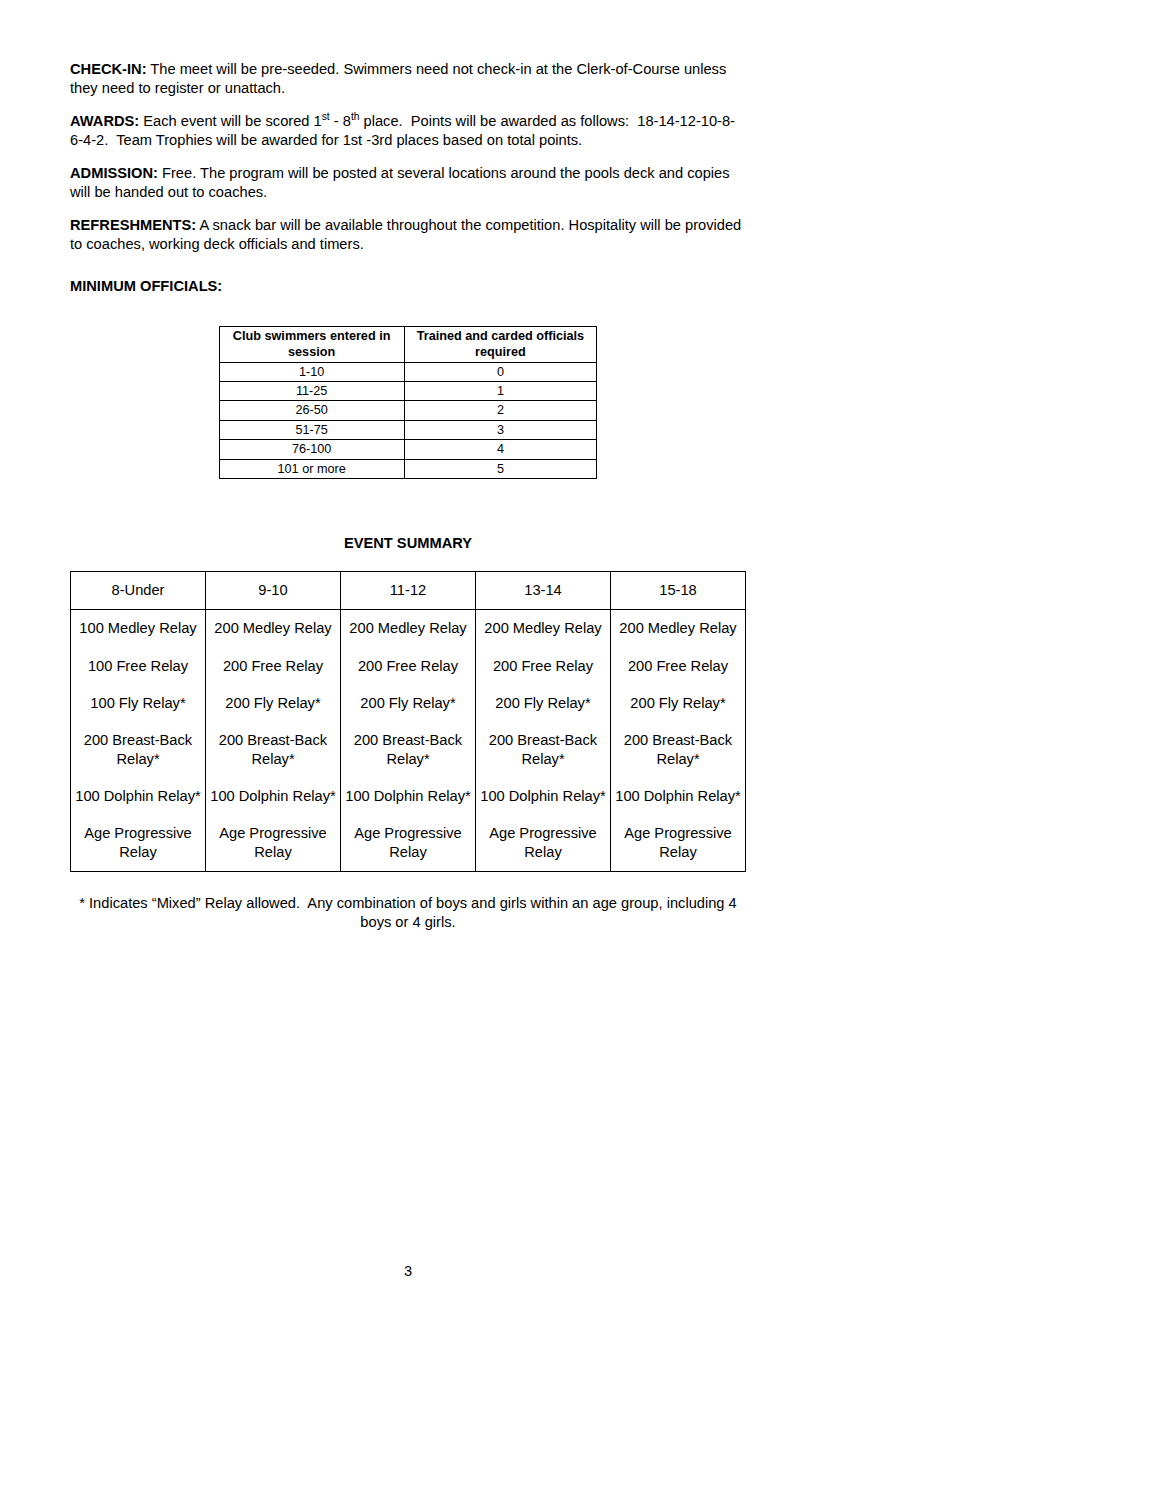CHECK-IN: The meet will be pre-seeded. Swimmers need not check-in at the Clerk-of-Course unless they need to register or unattach.
AWARDS: Each event will be scored 1st - 8th place. Points will be awarded as follows: 18-14-12-10-8-6-4-2. Team Trophies will be awarded for 1st -3rd places based on total points.
ADMISSION: Free. The program will be posted at several locations around the pools deck and copies will be handed out to coaches.
REFRESHMENTS: A snack bar will be available throughout the competition. Hospitality will be provided to coaches, working deck officials and timers.
MINIMUM OFFICIALS:
| Club swimmers entered in session | Trained and carded officials required |
| --- | --- |
| 1-10 | 0 |
| 11-25 | 1 |
| 26-50 | 2 |
| 51-75 | 3 |
| 76-100 | 4 |
| 101 or more | 5 |
EVENT SUMMARY
| 8-Under | 9-10 | 11-12 | 13-14 | 15-18 |
| 100 Medley Relay | 200 Medley Relay | 200 Medley Relay | 200 Medley Relay | 200 Medley Relay |
| 100 Free Relay | 200 Free Relay | 200 Free Relay | 200 Free Relay | 200 Free Relay |
| 100 Fly Relay* | 200 Fly Relay* | 200 Fly Relay* | 200 Fly Relay* | 200 Fly Relay* |
| 200 Breast-Back Relay* | 200 Breast-Back Relay* | 200 Breast-Back Relay* | 200 Breast-Back Relay* | 200 Breast-Back Relay* |
| 100 Dolphin Relay* | 100 Dolphin Relay* | 100 Dolphin Relay* | 100 Dolphin Relay* | 100 Dolphin Relay* |
| Age Progressive Relay | Age Progressive Relay | Age Progressive Relay | Age Progressive Relay | Age Progressive Relay |
* Indicates “Mixed” Relay allowed. Any combination of boys and girls within an age group, including 4 boys or 4 girls.
3